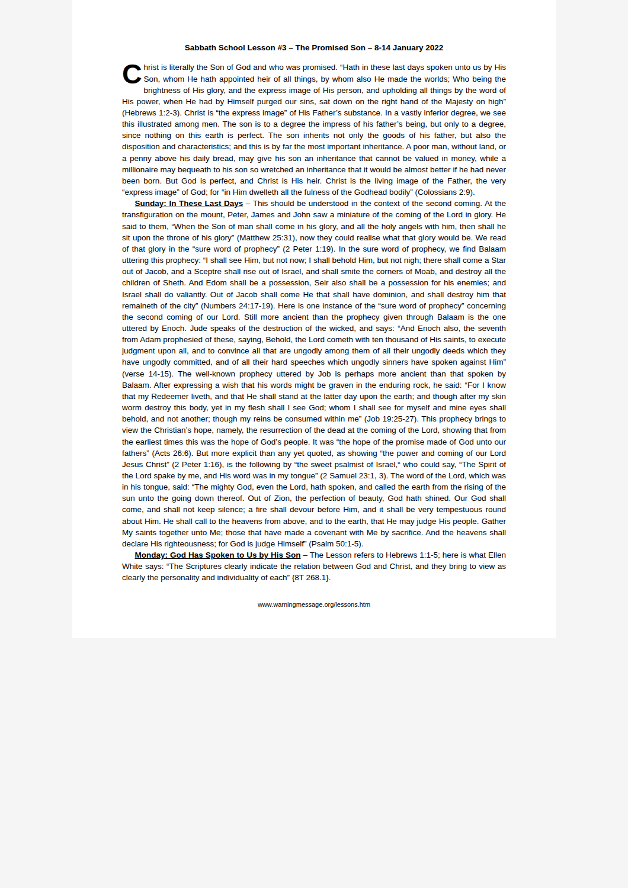Sabbath School Lesson #3 – The Promised Son – 8-14 January 2022
Christ is literally the Son of God and who was promised. “Hath in these last days spoken unto us by His Son, whom He hath appointed heir of all things, by whom also He made the worlds; Who being the brightness of His glory, and the express image of His person, and upholding all things by the word of His power, when He had by Himself purged our sins, sat down on the right hand of the Majesty on high” (Hebrews 1:2-3). Christ is “the express image” of His Father’s substance. In a vastly inferior degree, we see this illustrated among men. The son is to a degree the impress of his father’s being, but only to a degree, since nothing on this earth is perfect. The son inherits not only the goods of his father, but also the disposition and characteristics; and this is by far the most important inheritance. A poor man, without land, or a penny above his daily bread, may give his son an inheritance that cannot be valued in money, while a millionaire may bequeath to his son so wretched an inheritance that it would be almost better if he had never been born. But God is perfect, and Christ is His heir. Christ is the living image of the Father, the very “express image” of God; for “in Him dwelleth all the fulness of the Godhead bodily” (Colossians 2:9).
Sunday: In These Last Days – This should be understood in the context of the second coming. At the transfiguration on the mount, Peter, James and John saw a miniature of the coming of the Lord in glory. He said to them, “When the Son of man shall come in his glory, and all the holy angels with him, then shall he sit upon the throne of his glory” (Matthew 25:31), now they could realise what that glory would be. We read of that glory in the “sure word of prophecy” (2 Peter 1:19). In the sure word of prophecy, we find Balaam uttering this prophecy: “I shall see Him, but not now; I shall behold Him, but not nigh; there shall come a Star out of Jacob, and a Sceptre shall rise out of Israel, and shall smite the corners of Moab, and destroy all the children of Sheth. And Edom shall be a possession, Seir also shall be a possession for his enemies; and Israel shall do valiantly. Out of Jacob shall come He that shall have dominion, and shall destroy him that remaineth of the city” (Numbers 24:17-19). Here is one instance of the “sure word of prophecy” concerning the second coming of our Lord. Still more ancient than the prophecy given through Balaam is the one uttered by Enoch. Jude speaks of the destruction of the wicked, and says: “And Enoch also, the seventh from Adam prophesied of these, saying, Behold, the Lord cometh with ten thousand of His saints, to execute judgment upon all, and to convince all that are ungodly among them of all their ungodly deeds which they have ungodly committed, and of all their hard speeches which ungodly sinners have spoken against Him” (verse 14-15). The well-known prophecy uttered by Job is perhaps more ancient than that spoken by Balaam. After expressing a wish that his words might be graven in the enduring rock, he said: “For I know that my Redeemer liveth, and that He shall stand at the latter day upon the earth; and though after my skin worm destroy this body, yet in my flesh shall I see God; whom I shall see for myself and mine eyes shall behold, and not another; though my reins be consumed within me” (Job 19:25-27). This prophecy brings to view the Christian’s hope, namely, the resurrection of the dead at the coming of the Lord, showing that from the earliest times this was the hope of God’s people. It was “the hope of the promise made of God unto our fathers” (Acts 26:6). But more explicit than any yet quoted, as showing “the power and coming of our Lord Jesus Christ” (2 Peter 1:16), is the following by “the sweet psalmist of Israel,“ who could say, “The Spirit of the Lord spake by me, and His word was in my tongue” (2 Samuel 23:1, 3). The word of the Lord, which was in his tongue, said: “The mighty God, even the Lord, hath spoken, and called the earth from the rising of the sun unto the going down thereof. Out of Zion, the perfection of beauty, God hath shined. Our God shall come, and shall not keep silence; a fire shall devour before Him, and it shall be very tempestuous round about Him. He shall call to the heavens from above, and to the earth, that He may judge His people. Gather My saints together unto Me; those that have made a covenant with Me by sacrifice. And the heavens shall declare His righteousness; for God is judge Himself” (Psalm 50:1-5).
Monday: God Has Spoken to Us by His Son – The Lesson refers to Hebrews 1:1-5; here is what Ellen White says: “The Scriptures clearly indicate the relation between God and Christ, and they bring to view as clearly the personality and individuality of each” {8T 268.1}.
www.warningmessage.org/lessons.htm